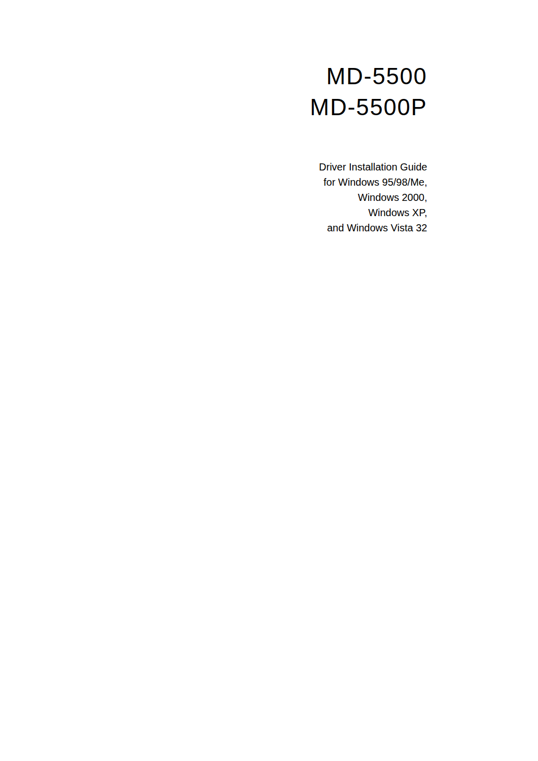MD-5500
MD-5500P
Driver Installation Guide
for Windows 95/98/Me,
Windows 2000,
Windows XP,
and Windows Vista 32